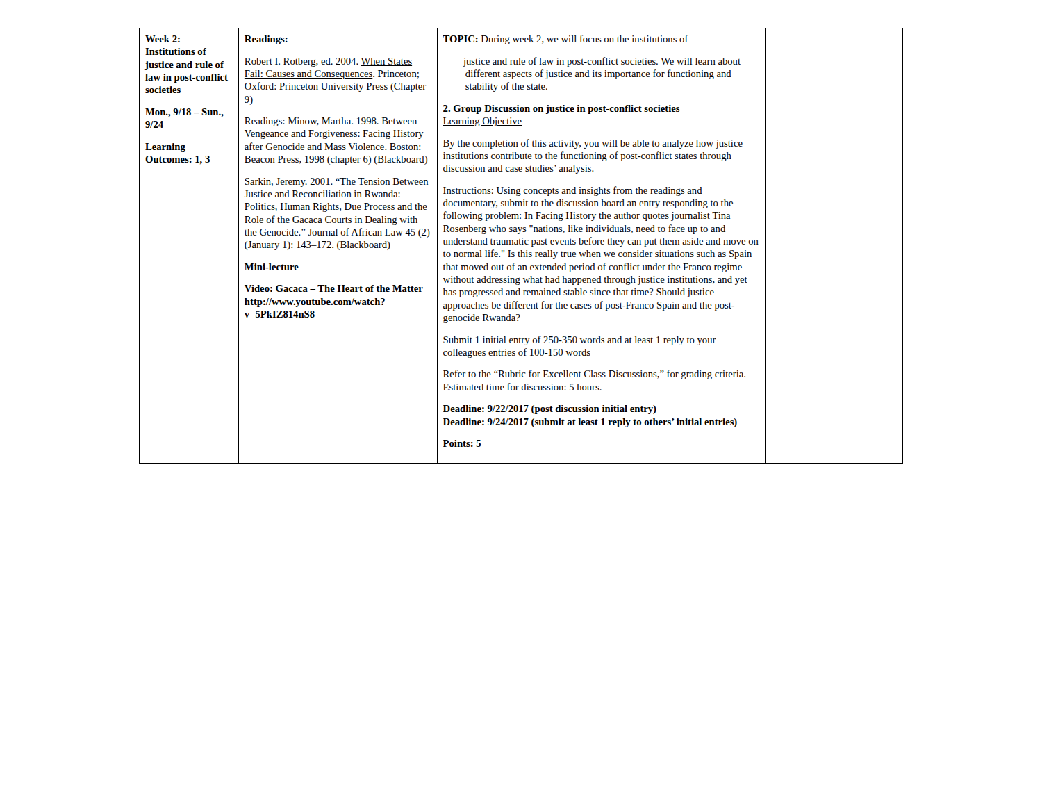| Week 2: Institutions of justice and rule of law in post-conflict societies Mon., 9/18 – Sun., 9/24 Learning Outcomes: 1, 3 | Readings: Robert I. Rotberg, ed. 2004. When States Fail: Causes and Consequences . Princeton; Oxford: Princeton University Press (Chapter 9) Readings: Minow, Martha. 1998. Between Vengeance and Forgiveness: Facing History after Genocide and Mass Violence. Boston: Beacon Press, 1998 (chapter 6) (Blackboard) Sarkin, Jeremy. 2001. “The Tension Between Justice and Reconciliation in Rwanda: Politics, Human Rights, Due Process and the Role of the Gacaca Courts in Dealing with the Genocide.” Journal of African Law 45 (2) (January 1): 143–172. (Blackboard) Mini-lecture Video: Gacaca – The Heart of the Matter http://www.youtube.com/watch?v=5PkIZ814nS8 | TOPIC: During week 2, we will focus on the institutions of justice and rule of law in post-conflict societies. We will learn about different aspects of justice and its importance for functioning and stability of the state. 2. Group Discussion on justice in post-conflict societies Learning Objective By the completion of this activity, you will be able to analyze how justice institutions contribute to the functioning of post-conflict states through discussion and case studies’ analysis. Instructions: Using concepts and insights from the readings and documentary, submit to the discussion board an entry responding to the following problem: In Facing History the author quotes journalist Tina Rosenberg who says "nations, like individuals, need to face up to and understand traumatic past events before they can put them aside and move on to normal life." Is this really true when we consider situations such as Spain that moved out of an extended period of conflict under the Franco regime without addressing what had happened through justice institutions, and yet has progressed and remained stable since that time? Should justice approaches be different for the cases of post-Franco Spain and the post-genocide Rwanda? Submit 1 initial entry of 250-350 words and at least 1 reply to your colleagues entries of 100-150 words Refer to the “Rubric for Excellent Class Discussions,” for grading criteria. Estimated time for discussion: 5 hours. Deadline: 9/22/2017 (post discussion initial entry) Deadline: 9/24/2017 (submit at least 1 reply to others’ initial entries) Points: 5 | |